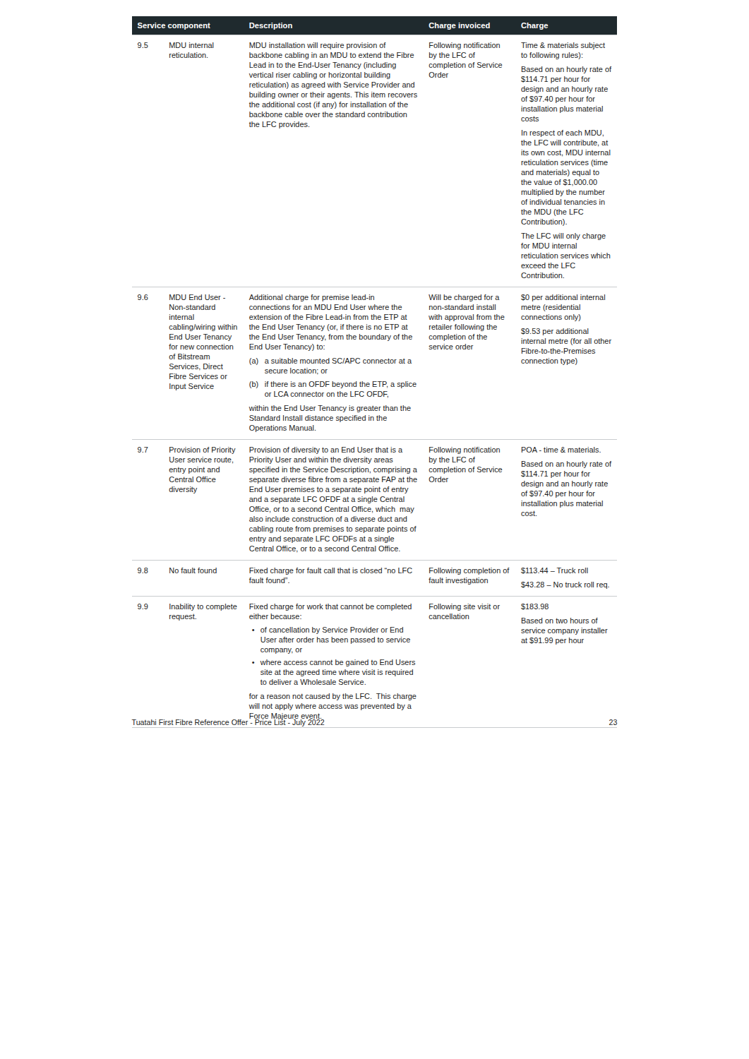| Service component | Description | Charge invoiced | Charge |
| --- | --- | --- | --- |
| 9.5 | MDU internal reticulation. | MDU installation will require provision of backbone cabling in an MDU to extend the Fibre Lead in to the End-User Tenancy (including vertical riser cabling or horizontal building reticulation) as agreed with Service Provider and building owner or their agents. This item recovers the additional cost (if any) for installation of the backbone cable over the standard contribution the LFC provides. | Following notification by the LFC of completion of Service Order | Time & materials subject to following rules): Based on an hourly rate of $114.71 per hour for design and an hourly rate of $97.40 per hour for installation plus material costs In respect of each MDU, the LFC will contribute, at its own cost, MDU internal reticulation services (time and materials) equal to the value of $1,000.00 multiplied by the number of individual tenancies in the MDU (the LFC Contribution). The LFC will only charge for MDU internal reticulation services which exceed the LFC Contribution. |
| 9.6 | MDU End User - Non-standard internal cabling/wiring within End User Tenancy for new connection of Bitstream Services, Direct Fibre Services or Input Service | Additional charge for premise lead-in connections for an MDU End User where the extension of the Fibre Lead-in from the ETP at the End User Tenancy (or, if there is no ETP at the End User Tenancy, from the boundary of the End User Tenancy) to: (a) a suitable mounted SC/APC connector at a secure location; or (b) if there is an OFDF beyond the ETP, a splice or LCA connector on the LFC OFDF, within the End User Tenancy is greater than the Standard Install distance specified in the Operations Manual. | Will be charged for a non-standard install with approval from the retailer following the completion of the service order | $0 per additional internal metre (residential connections only) $9.53 per additional internal metre (for all other Fibre-to-the-Premises connection type) |
| 9.7 | Provision of Priority User service route, entry point and Central Office diversity | Provision of diversity to an End User that is a Priority User and within the diversity areas specified in the Service Description, comprising a separate diverse fibre from a separate FAP at the End User premises to a separate point of entry and a separate LFC OFDF at a single Central Office, or to a second Central Office, which may also include construction of a diverse duct and cabling route from premises to separate points of entry and separate LFC OFDFs at a single Central Office, or to a second Central Office. | Following notification by the LFC of completion of Service Order | POA - time & materials. Based on an hourly rate of $114.71 per hour for design and an hourly rate of $97.40 per hour for installation plus material cost. |
| 9.8 | No fault found | Fixed charge for fault call that is closed “no LFC fault found”. | Following completion of fault investigation | $113.44 – Truck roll $43.28 – No truck roll req. |
| 9.9 | Inability to complete request. | Fixed charge for work that cannot be completed either because: of cancellation by Service Provider or End User after order has been passed to service company, or where access cannot be gained to End Users site at the agreed time where visit is required to deliver a Wholesale Service. for a reason not caused by the LFC. This charge will not apply where access was prevented by a Force Majeure event. | Following site visit or cancellation | $183.98 Based on two hours of service company installer at $91.99 per hour |
Tuatahi First Fibre Reference Offer - Price List - July 2022
23